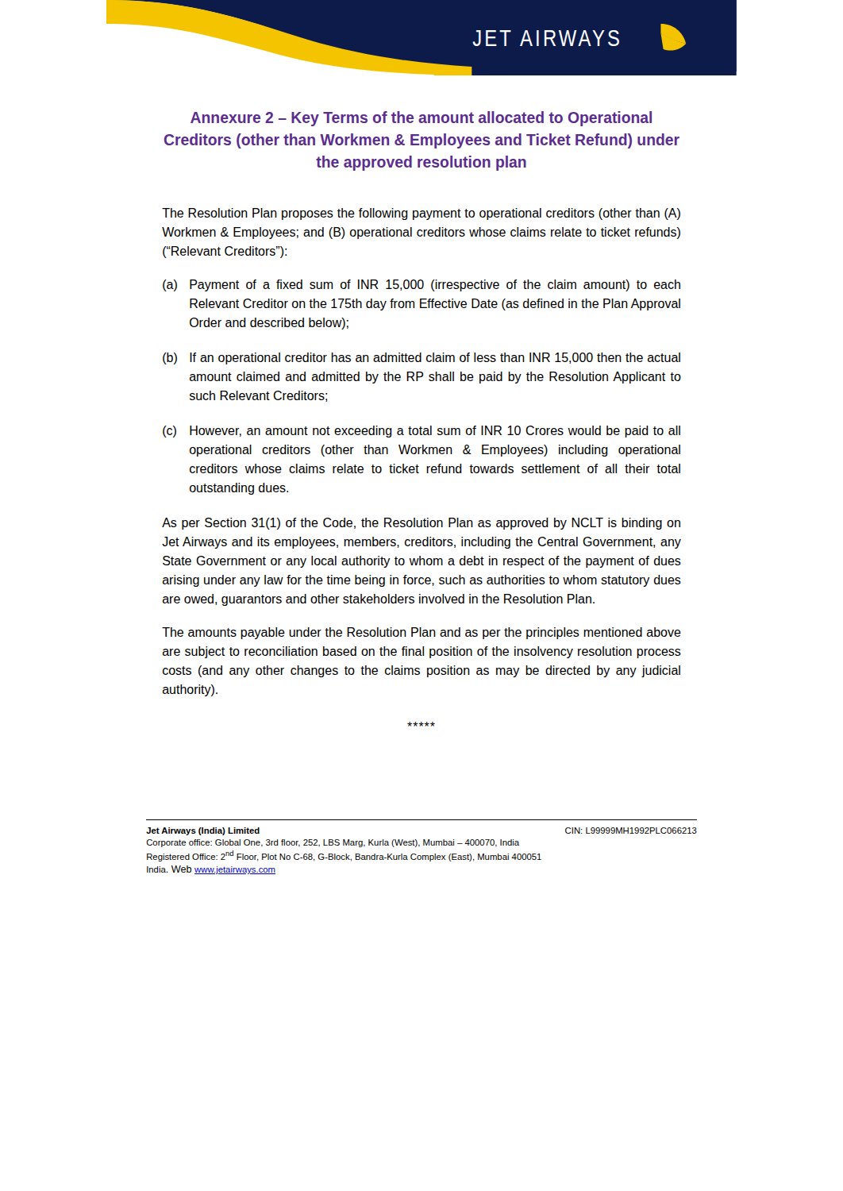JET AIRWAYS
Annexure 2 – Key Terms of the amount allocated to Operational Creditors (other than Workmen & Employees and Ticket Refund) under the approved resolution plan
The Resolution Plan proposes the following payment to operational creditors (other than (A) Workmen & Employees; and (B) operational creditors whose claims relate to ticket refunds) (“Relevant Creditors”):
(a) Payment of a fixed sum of INR 15,000 (irrespective of the claim amount) to each Relevant Creditor on the 175th day from Effective Date (as defined in the Plan Approval Order and described below);
(b) If an operational creditor has an admitted claim of less than INR 15,000 then the actual amount claimed and admitted by the RP shall be paid by the Resolution Applicant to such Relevant Creditors;
(c) However, an amount not exceeding a total sum of INR 10 Crores would be paid to all operational creditors (other than Workmen & Employees) including operational creditors whose claims relate to ticket refund towards settlement of all their total outstanding dues.
As per Section 31(1) of the Code, the Resolution Plan as approved by NCLT is binding on Jet Airways and its employees, members, creditors, including the Central Government, any State Government or any local authority to whom a debt in respect of the payment of dues arising under any law for the time being in force, such as authorities to whom statutory dues are owed, guarantors and other stakeholders involved in the Resolution Plan.
The amounts payable under the Resolution Plan and as per the principles mentioned above are subject to reconciliation based on the final position of the insolvency resolution process costs (and any other changes to the claims position as may be directed by any judicial authority).
*****
| Jet Airways (India) Limited Corporate office: Global One, 3rd floor, 252, LBS Marg, Kurla (West), Mumbai – 400070, India Registered Office: 2 nd Floor, Plot No C-68, G-Block, Bandra-Kurla Complex (East), Mumbai 400051 India . Web www.jetairways.com | CIN: L99999MH1992PLC066213 |